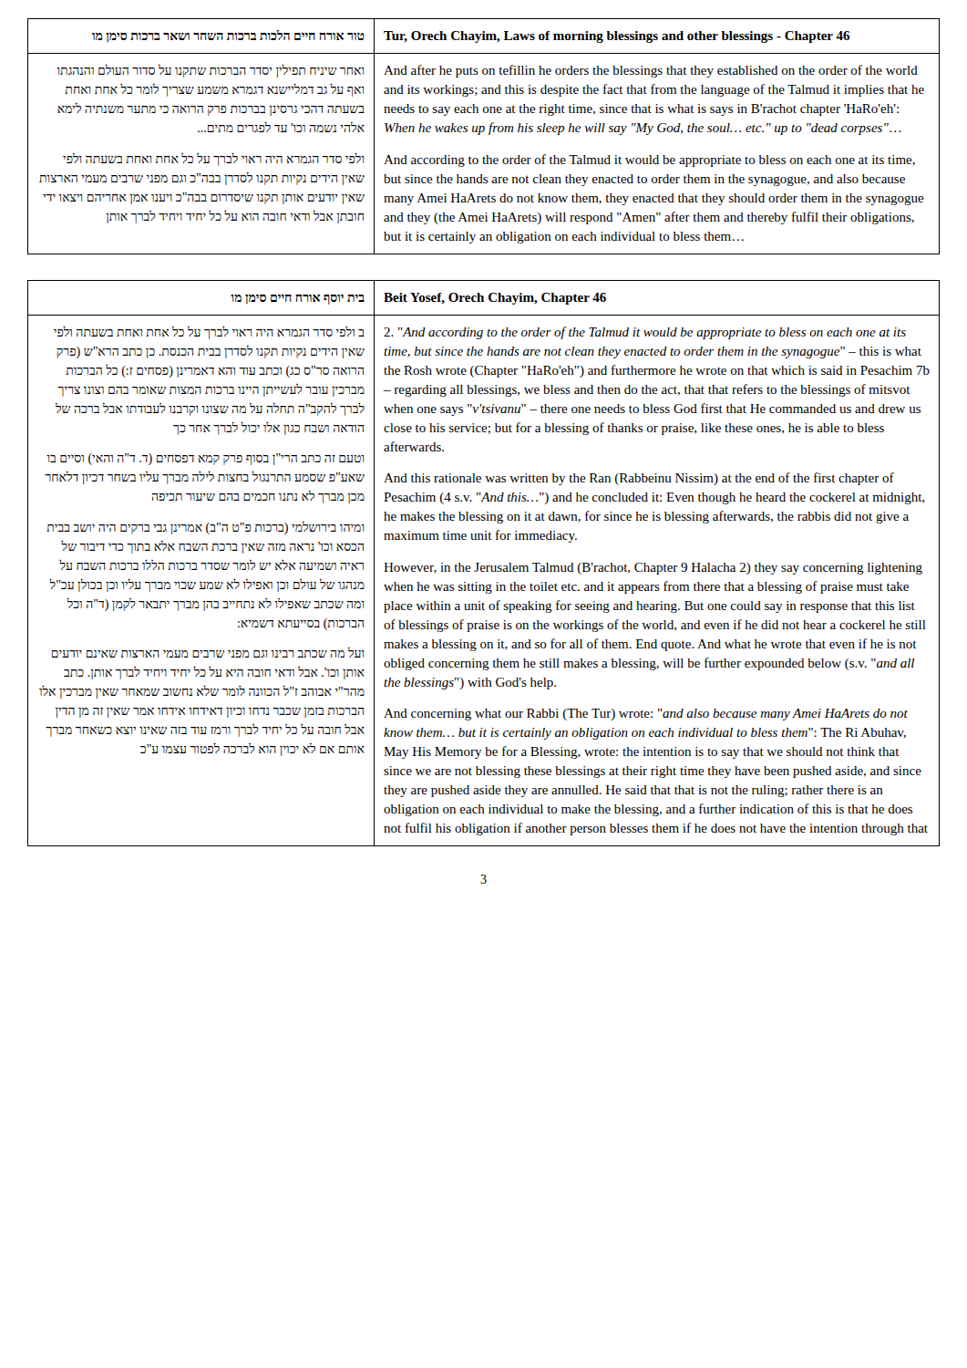| טור אורח חיים הלכות ברכות השחר ושאר ברכות סימן מו | Tur, Orech Chayim, Laws of morning blessings and other blessings - Chapter 46 |
| --- | --- |
| ואחר שיניח תפילין יסדר הברכות שתקנו על סדור העולם והנהגתו ואף על גב דמליישנא דגמרא משמע שצריך לומר כל אחת ואחת בשעתה דהכי גרסינן בברכות פרק הרואה כי מתער משנתיה לימא אלהי נשמה וכו' עד לפגרים מתים... ולפי סדר הגמרא היה ראוי לברך על כל אחת ואחת בשעתה ולפי שאין הידים נקיות תקנו לסדרן בבה"כ וגם מפני שרבים מעמי הארצות שאין יודעים אותן תקנו שיסדרום בבה"כ ויענו אמן אחריהם ויצאו ידי חובתן אבל ודאי חובה הוא על כל יחיד ויחיד לברך אותן | And after he puts on tefillin he orders the blessings that they established on the order of the world and its workings; and this is despite the fact that from the language of the Talmud it implies that he needs to say each one at the right time, since that is what is says in B'rachot chapter 'HaRo'eh': When he wakes up from his sleep he will say "My God, the soul… etc." up to "dead corpses" … And according to the order of the Talmud it would be appropriate to bless on each one at its time, but since the hands are not clean they enacted to order them in the synagogue, and also because many Amei HaArets do not know them, they enacted that they should order them in the synagogue and they (the Amei HaArets) will respond "Amen" after them and thereby fulfil their obligations, but it is certainly an obligation on each individual to bless them… |
| בית יוסף אורח חיים סימן מו | Beit Yosef, Orech Chayim, Chapter 46 |
| --- | --- |
| ב ולפי סדר הגמרא היה ראוי לברך על כל אחת ואחת בשעתה ולפי שאין הידים נקיות תקנו לסדרן בבית הכנסת. כן כתב הרא"ש (פרק הרואה סר"ס כג) וכתב עוד והא דאמרינן (פסחים ז:) כל הברכות מברכין עובר לעשייתן היינו ברכות המצות שאומר בהם וצונו צריך לברך להקב"ה תחלה על מה שצונו וקרבנו לעבודתו אבל ברכה של הודאה ושבח כגון אלו יכול לברך אחר כך וטעם זה כתב הרי"ן בסוף פרק קמא דפסחים (ד. ד"ה והאי) וסיים בו שאע"פ שסמע התרנגול בחצות לילה מברך עליו בשחר דכיון דלאחר מכן מברך לא נתנו חכמים בהם שיעור תכיפה ומיהו בירושלמי (ברכות פ"ט ה"ב) אמרינן גבי ברקים היה יושב בבית הכסא וכו' נראה מזה שאין ברכת השבח אלא בתוך כדי דיבור של ראיה ושמיעה אלא יש לומר שסדר ברכות הללו ברכות השבח על מנהגו של עולם וכן ואפילו לא שמע שכוי מברך עליו וכן בכולן עכ"ל ומה שכתב שאפילו לא נתחייב בהן מברך יתבאר לקמן (ד"ה וכל הברכות) בסייעתא דשמיא: ועל מה שכתב רבינו וגם מפני שרבים מעמי הארצות שאינם יודעים אותן וכו'. אבל ודאי חובה היא על כל יחיד ויחיד לברך אותן. כתב מהר"י אבוהב ז"ל הכוונה לומר שלא נחשוב שמאחר שאין מברכין אלו הברכות בזמן שכבר נדחו וכיון דאידחו אידחו אמר שאין זה מן הדין אבל חובה על כל יחיד לברך ורמז עוד בזה שאינו יוצא כשאחר מברך אותם אם לא יכוין הוא לברכה לפטור עצמו ע"כ | 2. " And according to the order of the Talmud it would be appropriate to bless on each one at its time, but since the hands are not clean they enacted to order them in the synagogue " – this is what the Rosh wrote (Chapter "HaRo'eh") and furthermore he wrote on that which is said in Pesachim 7b – regarding all blessings, we bless and then do the act, that that refers to the blessings of mitsvot when one says " v'tsivanu " – there one needs to bless God first that He commanded us and drew us close to his service; but for a blessing of thanks or praise, like these ones, he is able to bless afterwards. And this rationale was written by the Ran (Rabbeinu Nissim) at the end of the first chapter of Pesachim (4 s.v. " And this… ") and he concluded it: Even though he heard the cockerel at midnight, he makes the blessing on it at dawn, for since he is blessing afterwards, the rabbis did not give a maximum time unit for immediacy. However, in the Jerusalem Talmud (B'rachot, Chapter 9 Halacha 2) they say concerning lightening when he was sitting in the toilet etc. and it appears from there that a blessing of praise must take place within a unit of speaking for seeing and hearing. But one could say in response that this list of blessings of praise is on the workings of the world, and even if he did not hear a cockerel he still makes a blessing on it, and so for all of them. End quote. And what he wrote that even if he is not obliged concerning them he still makes a blessing, will be further expounded below (s.v. " and all the blessings ") with God's help. And concerning what our Rabbi (The Tur) wrote: " and also because many Amei HaArets do not know them… but it is certainly an obligation on each individual to bless them ": The Ri Abuhav, May His Memory be for a Blessing, wrote: the intention is to say that we should not think that since we are not blessing these blessings at their right time they have been pushed aside, and since they are pushed aside they are annulled. He said that that is not the ruling; rather there is an obligation on each individual to make the blessing, and a further indication of this is that he does not fulfil his obligation if another person blesses them if he does not have the intention through that |
3